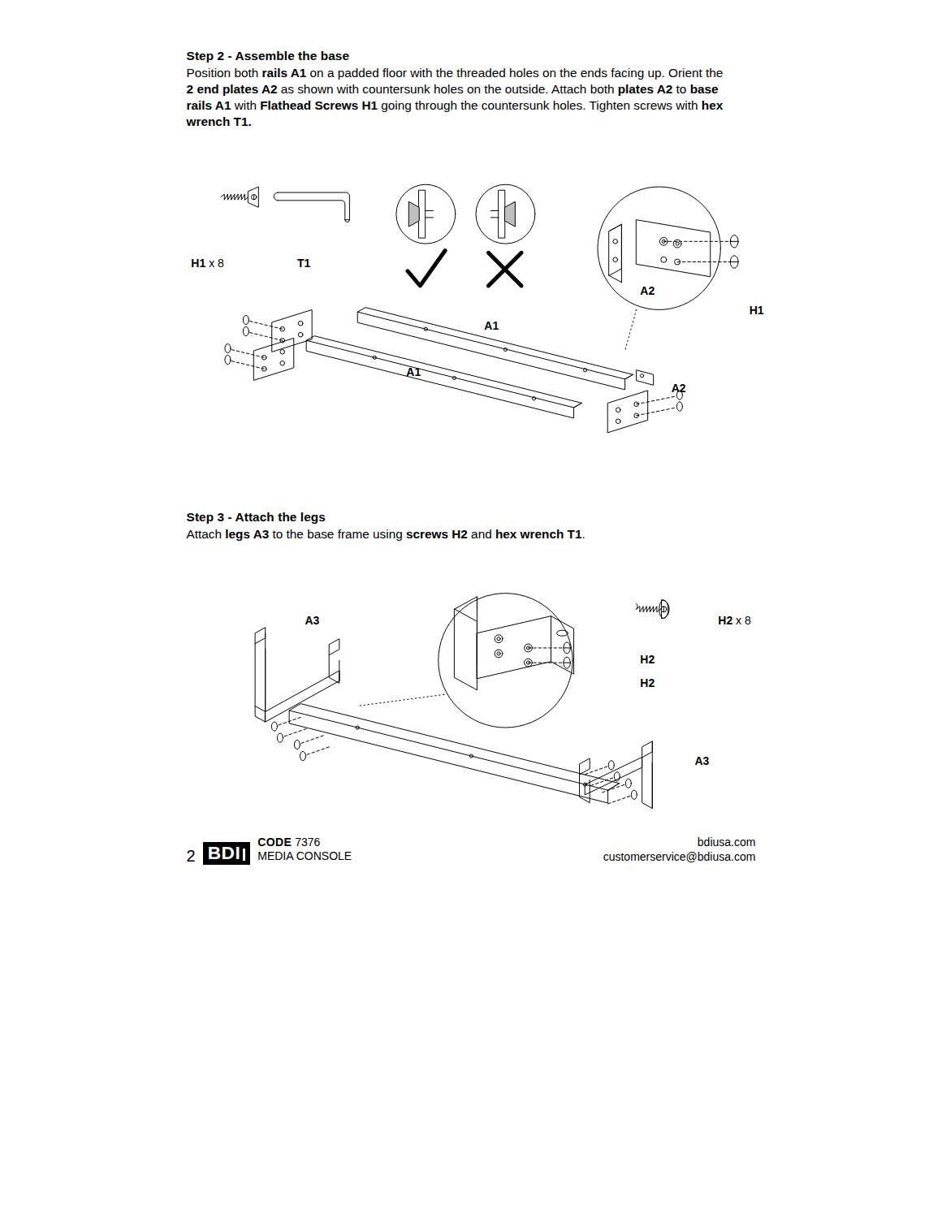Step 2 - Assemble the base
Position both rails A1 on a padded floor with the threaded holes on the ends facing up. Orient the 2 end plates A2 as shown with countersunk holes on the outside. Attach both plates A2 to base rails A1 with Flathead Screws H1 going through the countersunk holes. Tighten screws with hex wrench T1.
H1 x 8 T1 A2 H1 A1 A1 A2
Step 3 - Attach the legs
Attach legs A3 to the base frame using screws H2 and hex wrench T1.
A3 H2 H2 H2 x 8 A3
2 BDI CODE 7376
MEDIA CONSOLE
bdiusa.com
customerservice@bdiusa.com